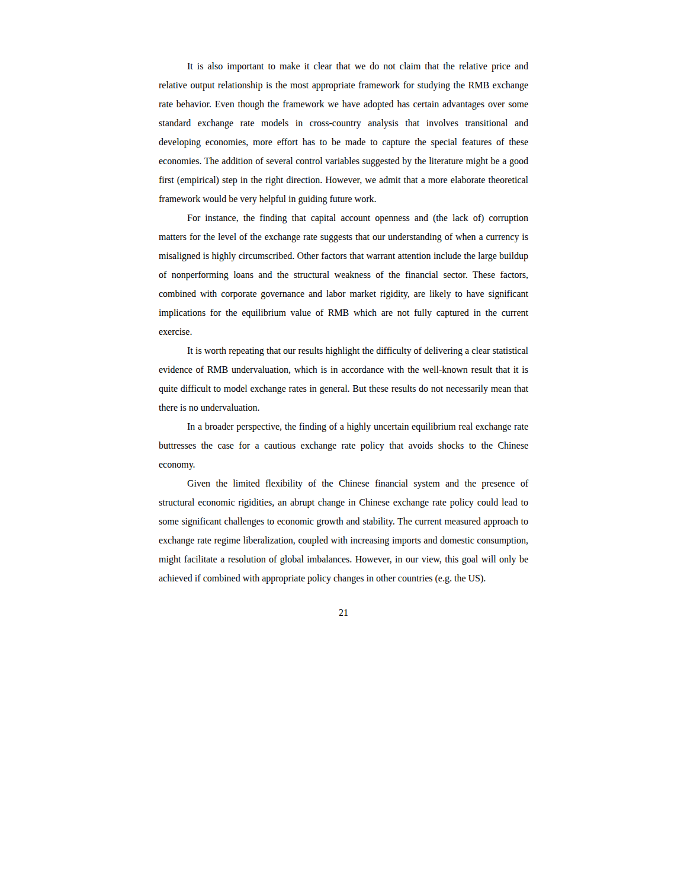It is also important to make it clear that we do not claim that the relative price and relative output relationship is the most appropriate framework for studying the RMB exchange rate behavior. Even though the framework we have adopted has certain advantages over some standard exchange rate models in cross-country analysis that involves transitional and developing economies, more effort has to be made to capture the special features of these economies. The addition of several control variables suggested by the literature might be a good first (empirical) step in the right direction. However, we admit that a more elaborate theoretical framework would be very helpful in guiding future work.
For instance, the finding that capital account openness and (the lack of) corruption matters for the level of the exchange rate suggests that our understanding of when a currency is misaligned is highly circumscribed. Other factors that warrant attention include the large buildup of nonperforming loans and the structural weakness of the financial sector. These factors, combined with corporate governance and labor market rigidity, are likely to have significant implications for the equilibrium value of RMB which are not fully captured in the current exercise.
It is worth repeating that our results highlight the difficulty of delivering a clear statistical evidence of RMB undervaluation, which is in accordance with the well-known result that it is quite difficult to model exchange rates in general. But these results do not necessarily mean that there is no undervaluation.
In a broader perspective, the finding of a highly uncertain equilibrium real exchange rate buttresses the case for a cautious exchange rate policy that avoids shocks to the Chinese economy.
Given the limited flexibility of the Chinese financial system and the presence of structural economic rigidities, an abrupt change in Chinese exchange rate policy could lead to some significant challenges to economic growth and stability. The current measured approach to exchange rate regime liberalization, coupled with increasing imports and domestic consumption, might facilitate a resolution of global imbalances. However, in our view, this goal will only be achieved if combined with appropriate policy changes in other countries (e.g. the US).
21